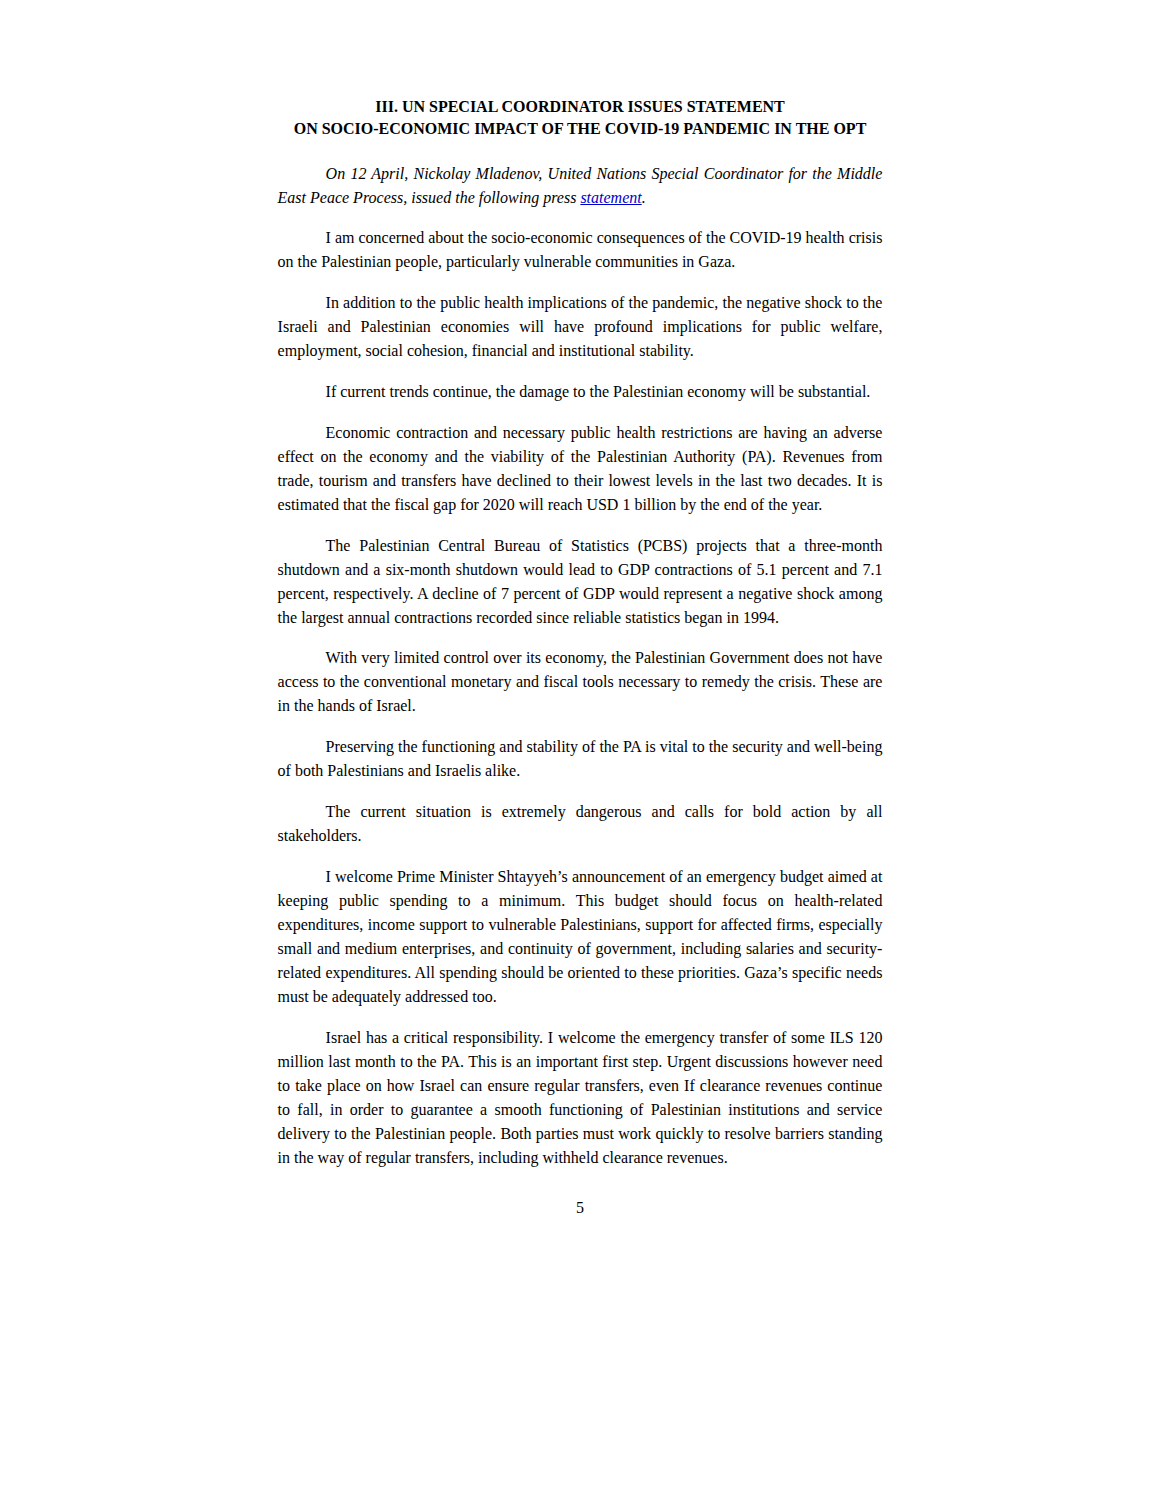III. UN Special Coordinator Issues Statement
on Socio-Economic Impact of the COVID-19 Pandemic in the OPT
On 12 April, Nickolay Mladenov, United Nations Special Coordinator for the Middle East Peace Process, issued the following press statement.
I am concerned about the socio-economic consequences of the COVID-19 health crisis on the Palestinian people, particularly vulnerable communities in Gaza.
In addition to the public health implications of the pandemic, the negative shock to the Israeli and Palestinian economies will have profound implications for public welfare, employment, social cohesion, financial and institutional stability.
If current trends continue, the damage to the Palestinian economy will be substantial.
Economic contraction and necessary public health restrictions are having an adverse effect on the economy and the viability of the Palestinian Authority (PA). Revenues from trade, tourism and transfers have declined to their lowest levels in the last two decades. It is estimated that the fiscal gap for 2020 will reach USD 1 billion by the end of the year.
The Palestinian Central Bureau of Statistics (PCBS) projects that a three-month shutdown and a six-month shutdown would lead to GDP contractions of 5.1 percent and 7.1 percent, respectively. A decline of 7 percent of GDP would represent a negative shock among the largest annual contractions recorded since reliable statistics began in 1994.
With very limited control over its economy, the Palestinian Government does not have access to the conventional monetary and fiscal tools necessary to remedy the crisis. These are in the hands of Israel.
Preserving the functioning and stability of the PA is vital to the security and well-being of both Palestinians and Israelis alike.
The current situation is extremely dangerous and calls for bold action by all stakeholders.
I welcome Prime Minister Shtayyeh’s announcement of an emergency budget aimed at keeping public spending to a minimum. This budget should focus on health-related expenditures, income support to vulnerable Palestinians, support for affected firms, especially small and medium enterprises, and continuity of government, including salaries and security-related expenditures. All spending should be oriented to these priorities. Gaza’s specific needs must be adequately addressed too.
Israel has a critical responsibility. I welcome the emergency transfer of some ILS 120 million last month to the PA. This is an important first step. Urgent discussions however need to take place on how Israel can ensure regular transfers, even If clearance revenues continue to fall, in order to guarantee a smooth functioning of Palestinian institutions and service delivery to the Palestinian people. Both parties must work quickly to resolve barriers standing in the way of regular transfers, including withheld clearance revenues.
5